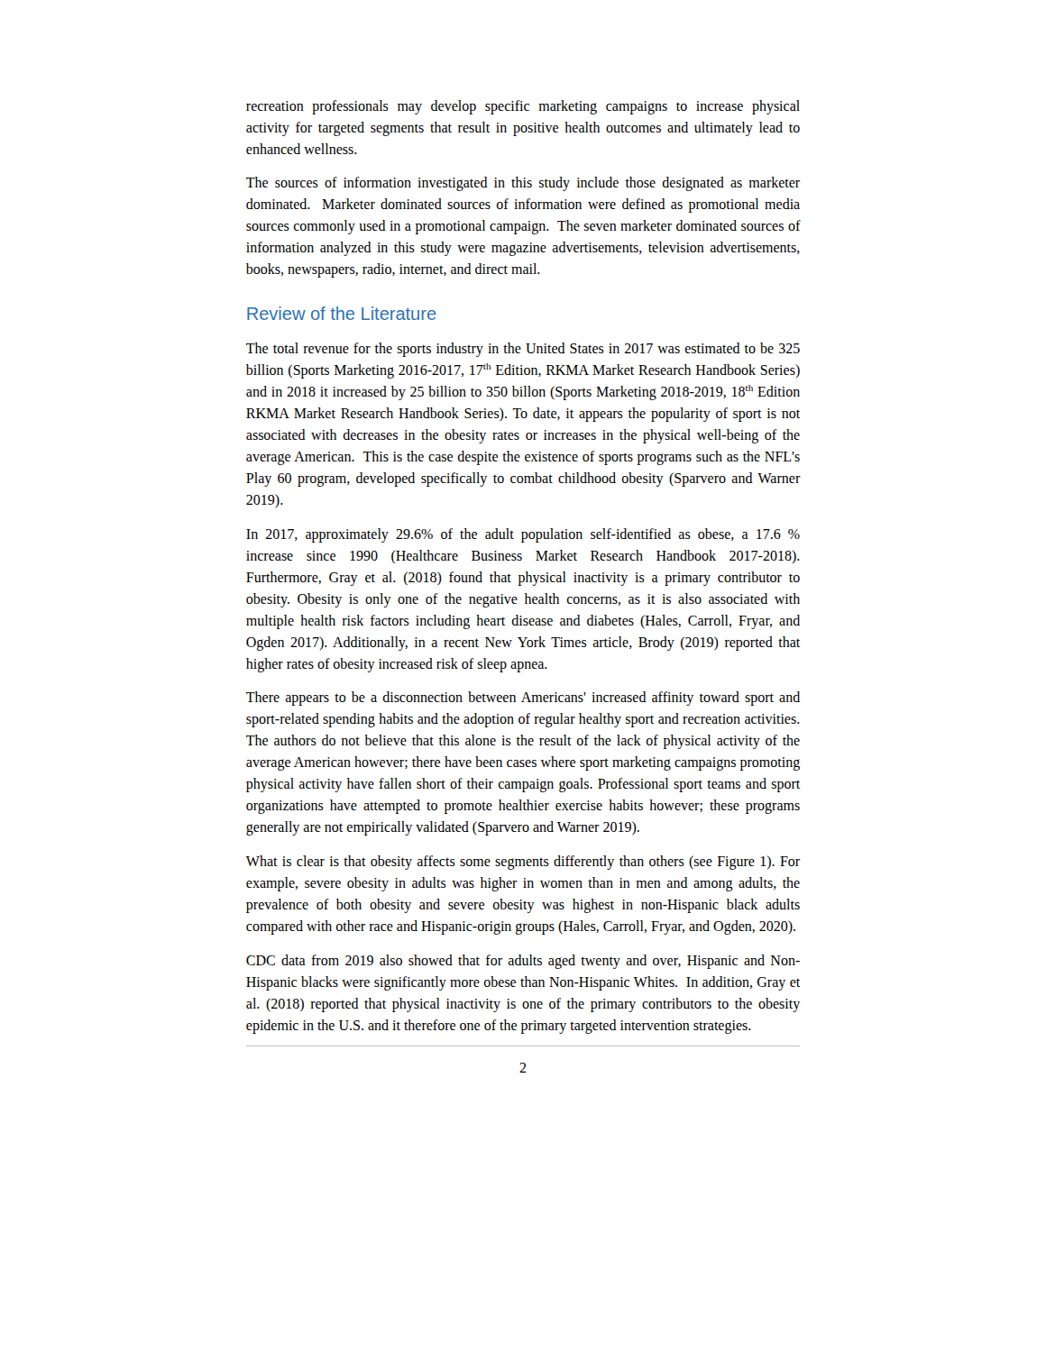recreation professionals may develop specific marketing campaigns to increase physical activity for targeted segments that result in positive health outcomes and ultimately lead to enhanced wellness.
The sources of information investigated in this study include those designated as marketer dominated. Marketer dominated sources of information were defined as promotional media sources commonly used in a promotional campaign. The seven marketer dominated sources of information analyzed in this study were magazine advertisements, television advertisements, books, newspapers, radio, internet, and direct mail.
Review of the Literature
The total revenue for the sports industry in the United States in 2017 was estimated to be 325 billion (Sports Marketing 2016-2017, 17th Edition, RKMA Market Research Handbook Series) and in 2018 it increased by 25 billion to 350 billon (Sports Marketing 2018-2019, 18th Edition RKMA Market Research Handbook Series). To date, it appears the popularity of sport is not associated with decreases in the obesity rates or increases in the physical well-being of the average American. This is the case despite the existence of sports programs such as the NFL's Play 60 program, developed specifically to combat childhood obesity (Sparvero and Warner 2019).
In 2017, approximately 29.6% of the adult population self-identified as obese, a 17.6 % increase since 1990 (Healthcare Business Market Research Handbook 2017-2018). Furthermore, Gray et al. (2018) found that physical inactivity is a primary contributor to obesity. Obesity is only one of the negative health concerns, as it is also associated with multiple health risk factors including heart disease and diabetes (Hales, Carroll, Fryar, and Ogden 2017). Additionally, in a recent New York Times article, Brody (2019) reported that higher rates of obesity increased risk of sleep apnea.
There appears to be a disconnection between Americans' increased affinity toward sport and sport-related spending habits and the adoption of regular healthy sport and recreation activities. The authors do not believe that this alone is the result of the lack of physical activity of the average American however; there have been cases where sport marketing campaigns promoting physical activity have fallen short of their campaign goals. Professional sport teams and sport organizations have attempted to promote healthier exercise habits however; these programs generally are not empirically validated (Sparvero and Warner 2019).
What is clear is that obesity affects some segments differently than others (see Figure 1). For example, severe obesity in adults was higher in women than in men and among adults, the prevalence of both obesity and severe obesity was highest in non-Hispanic black adults compared with other race and Hispanic-origin groups (Hales, Carroll, Fryar, and Ogden, 2020).
CDC data from 2019 also showed that for adults aged twenty and over, Hispanic and Non-Hispanic blacks were significantly more obese than Non-Hispanic Whites. In addition, Gray et al. (2018) reported that physical inactivity is one of the primary contributors to the obesity epidemic in the U.S. and it therefore one of the primary targeted intervention strategies.
2